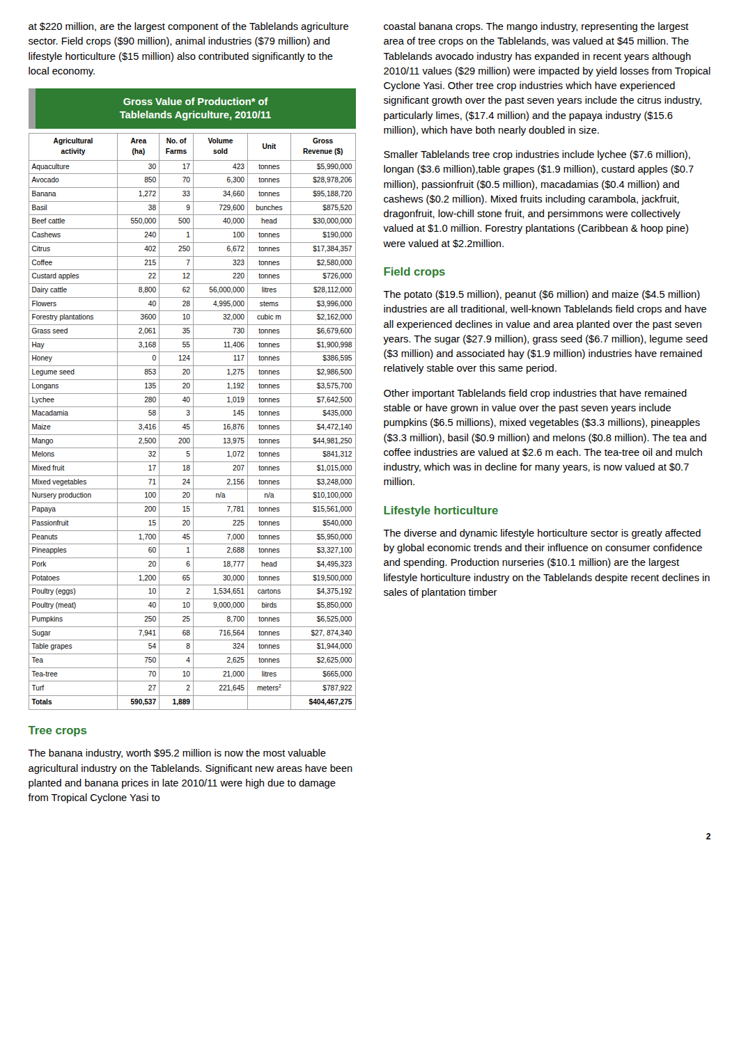at $220 million, are the largest component of the Tablelands agriculture sector. Field crops ($90 million), animal industries ($79 million) and lifestyle horticulture ($15 million) also contributed significantly to the local economy.
Gross Value of Production* of
Tablelands Agriculture, 2010/11
| Agricultural activity | Area (ha) | No. of Farms | Volume sold | Unit | Gross Revenue ($) |
| --- | --- | --- | --- | --- | --- |
| Aquaculture | 30 | 17 | 423 | tonnes | $5,990,000 |
| Avocado | 850 | 70 | 6,300 | tonnes | $28,978,206 |
| Banana | 1,272 | 33 | 34,660 | tonnes | $95,188,720 |
| Basil | 38 | 9 | 729,600 | bunches | $875,520 |
| Beef cattle | 550,000 | 500 | 40,000 | head | $30,000,000 |
| Cashews | 240 | 1 | 100 | tonnes | $190,000 |
| Citrus | 402 | 250 | 6,672 | tonnes | $17,384,357 |
| Coffee | 215 | 7 | 323 | tonnes | $2,580,000 |
| Custard apples | 22 | 12 | 220 | tonnes | $726,000 |
| Dairy cattle | 8,800 | 62 | 56,000,000 | litres | $28,112,000 |
| Flowers | 40 | 28 | 4,995,000 | stems | $3,996,000 |
| Forestry plantations | 3600 | 10 | 32,000 | cubic m | $2,162,000 |
| Grass seed | 2,061 | 35 | 730 | tonnes | $6,679,600 |
| Hay | 3,168 | 55 | 11,406 | tonnes | $1,900,998 |
| Honey | 0 | 124 | 117 | tonnes | $386,595 |
| Legume seed | 853 | 20 | 1,275 | tonnes | $2,986,500 |
| Longans | 135 | 20 | 1,192 | tonnes | $3,575,700 |
| Lychee | 280 | 40 | 1,019 | tonnes | $7,642,500 |
| Macadamia | 58 | 3 | 145 | tonnes | $435,000 |
| Maize | 3,416 | 45 | 16,876 | tonnes | $4,472,140 |
| Mango | 2,500 | 200 | 13,975 | tonnes | $44,981,250 |
| Melons | 32 | 5 | 1,072 | tonnes | $841,312 |
| Mixed fruit | 17 | 18 | 207 | tonnes | $1,015,000 |
| Mixed vegetables | 71 | 24 | 2,156 | tonnes | $3,248,000 |
| Nursery production | 100 | 20 | n/a | n/a | $10,100,000 |
| Papaya | 200 | 15 | 7,781 | tonnes | $15,561,000 |
| Passionfruit | 15 | 20 | 225 | tonnes | $540,000 |
| Peanuts | 1,700 | 45 | 7,000 | tonnes | $5,950,000 |
| Pineapples | 60 | 1 | 2,688 | tonnes | $3,327,100 |
| Pork | 20 | 6 | 18,777 | head | $4,495,323 |
| Potatoes | 1,200 | 65 | 30,000 | tonnes | $19,500,000 |
| Poultry (eggs) | 10 | 2 | 1,534,651 | cartons | $4,375,192 |
| Poultry (meat) | 40 | 10 | 9,000,000 | birds | $5,850,000 |
| Pumpkins | 250 | 25 | 8,700 | tonnes | $6,525,000 |
| Sugar | 7,941 | 68 | 716,564 | tonnes | $27, 874,340 |
| Table grapes | 54 | 8 | 324 | tonnes | $1,944,000 |
| Tea | 750 | 4 | 2,625 | tonnes | $2,625,000 |
| Tea-tree | 70 | 10 | 21,000 | litres | $665,000 |
| Turf | 27 | 2 | 221,645 | meters 2 | $787,922 |
| Totals | 590,537 | 1,889 | | | $404,467,275 |
Tree crops
The banana industry, worth $95.2 million is now the most valuable agricultural industry on the Tablelands. Significant new areas have been planted and banana prices in late 2010/11 were high due to damage from Tropical Cyclone Yasi to
coastal banana crops. The mango industry, representing the largest area of tree crops on the Tablelands, was valued at $45 million. The Tablelands avocado industry has expanded in recent years although 2010/11 values ($29 million) were impacted by yield losses from Tropical Cyclone Yasi. Other tree crop industries which have experienced significant growth over the past seven years include the citrus industry, particularly limes, ($17.4 million) and the papaya industry ($15.6 million), which have both nearly doubled in size.
Smaller Tablelands tree crop industries include lychee ($7.6 million), longan ($3.6 million),table grapes ($1.9 million), custard apples ($0.7 million), passionfruit ($0.5 million), macadamias ($0.4 million) and cashews ($0.2 million). Mixed fruits including carambola, jackfruit, dragonfruit, low-chill stone fruit, and persimmons were collectively valued at $1.0 million. Forestry plantations (Caribbean & hoop pine) were valued at $2.2million.
Field crops
The potato ($19.5 million), peanut ($6 million) and maize ($4.5 million) industries are all traditional, well-known Tablelands field crops and have all experienced declines in value and area planted over the past seven years. The sugar ($27.9 million), grass seed ($6.7 million), legume seed ($3 million) and associated hay ($1.9 million) industries have remained relatively stable over this same period.
Other important Tablelands field crop industries that have remained stable or have grown in value over the past seven years include pumpkins ($6.5 millions), mixed vegetables ($3.3 millions), pineapples ($3.3 million), basil ($0.9 million) and melons ($0.8 million). The tea and coffee industries are valued at $2.6 m each. The tea-tree oil and mulch industry, which was in decline for many years, is now valued at $0.7 million.
Lifestyle horticulture
The diverse and dynamic lifestyle horticulture sector is greatly affected by global economic trends and their influence on consumer confidence and spending. Production nurseries ($10.1 million) are the largest lifestyle horticulture industry on the Tablelands despite recent declines in sales of plantation timber
2